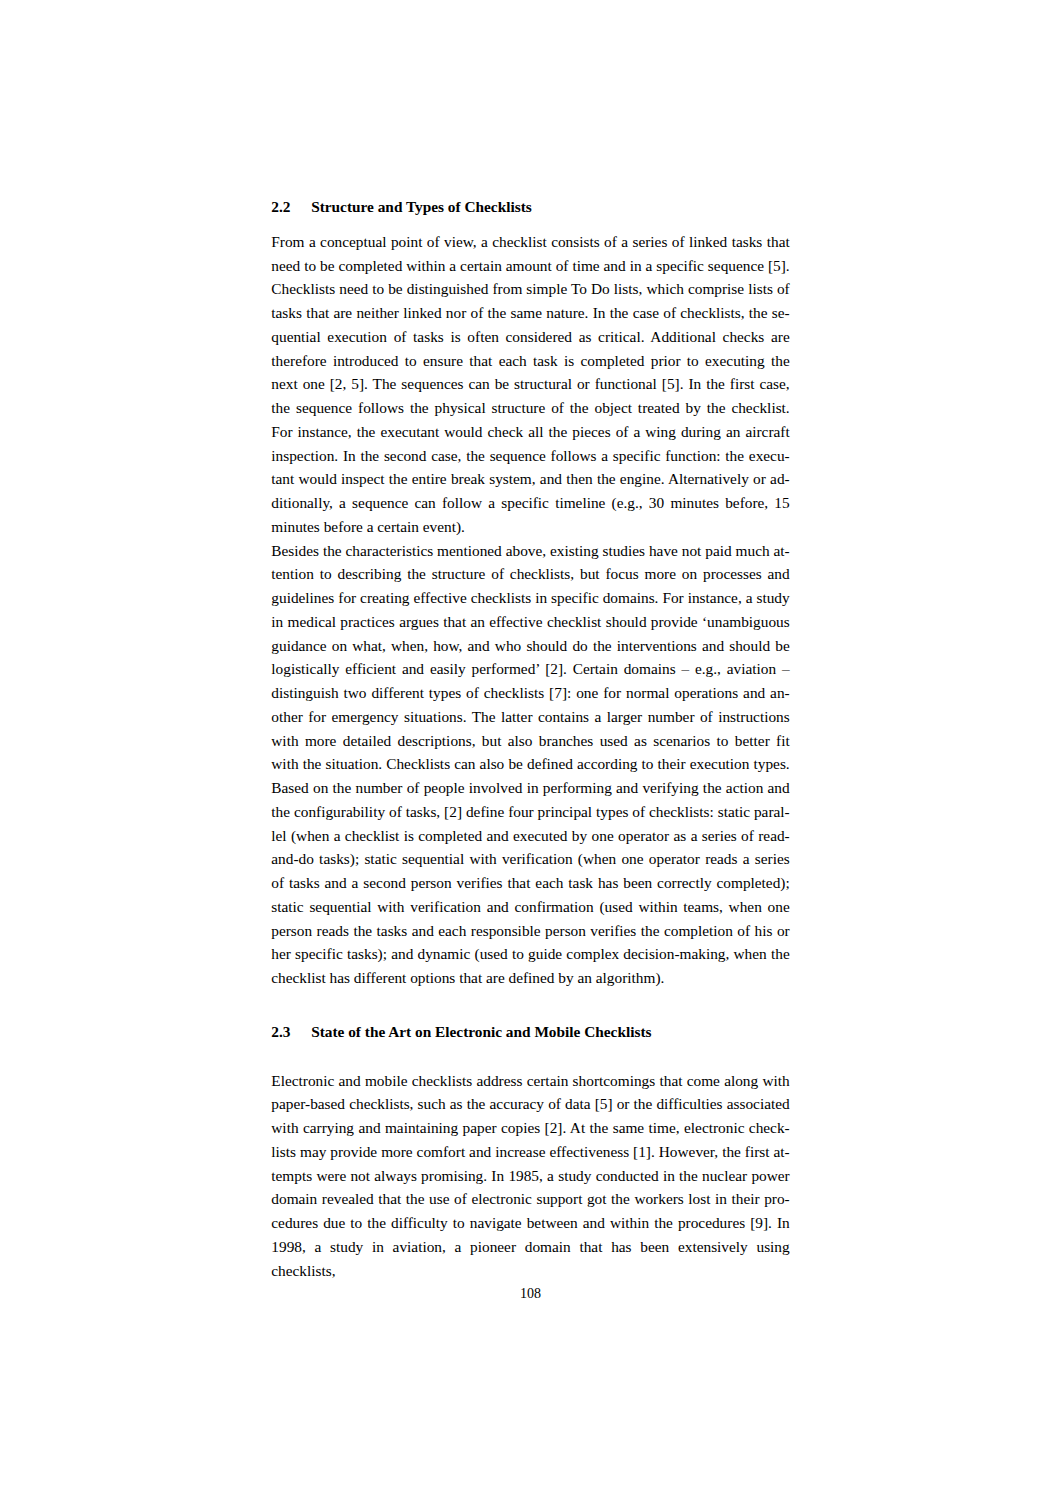2.2 Structure and Types of Checklists
From a conceptual point of view, a checklist consists of a series of linked tasks that need to be completed within a certain amount of time and in a specific sequence [5]. Checklists need to be distinguished from simple To Do lists, which comprise lists of tasks that are neither linked nor of the same nature. In the case of checklists, the sequential execution of tasks is often considered as critical. Additional checks are therefore introduced to ensure that each task is completed prior to executing the next one [2, 5]. The sequences can be structural or functional [5]. In the first case, the sequence follows the physical structure of the object treated by the checklist. For instance, the executant would check all the pieces of a wing during an aircraft inspection. In the second case, the sequence follows a specific function: the executant would inspect the entire break system, and then the engine. Alternatively or additionally, a sequence can follow a specific timeline (e.g., 30 minutes before, 15 minutes before a certain event).
Besides the characteristics mentioned above, existing studies have not paid much attention to describing the structure of checklists, but focus more on processes and guidelines for creating effective checklists in specific domains. For instance, a study in medical practices argues that an effective checklist should provide ‘unambiguous guidance on what, when, how, and who should do the interventions and should be logistically efficient and easily performed’ [2]. Certain domains – e.g., aviation – distinguish two different types of checklists [7]: one for normal operations and another for emergency situations. The latter contains a larger number of instructions with more detailed descriptions, but also branches used as scenarios to better fit with the situation. Checklists can also be defined according to their execution types. Based on the number of people involved in performing and verifying the action and the configurability of tasks, [2] define four principal types of checklists: static parallel (when a checklist is completed and executed by one operator as a series of read-and-do tasks); static sequential with verification (when one operator reads a series of tasks and a second person verifies that each task has been correctly completed); static sequential with verification and confirmation (used within teams, when one person reads the tasks and each responsible person verifies the completion of his or her specific tasks); and dynamic (used to guide complex decision-making, when the checklist has different options that are defined by an algorithm).
2.3 State of the Art on Electronic and Mobile Checklists
Electronic and mobile checklists address certain shortcomings that come along with paper-based checklists, such as the accuracy of data [5] or the difficulties associated with carrying and maintaining paper copies [2]. At the same time, electronic checklists may provide more comfort and increase effectiveness [1]. However, the first attempts were not always promising. In 1985, a study conducted in the nuclear power domain revealed that the use of electronic support got the workers lost in their procedures due to the difficulty to navigate between and within the procedures [9]. In 1998, a study in aviation, a pioneer domain that has been extensively using checklists,
108